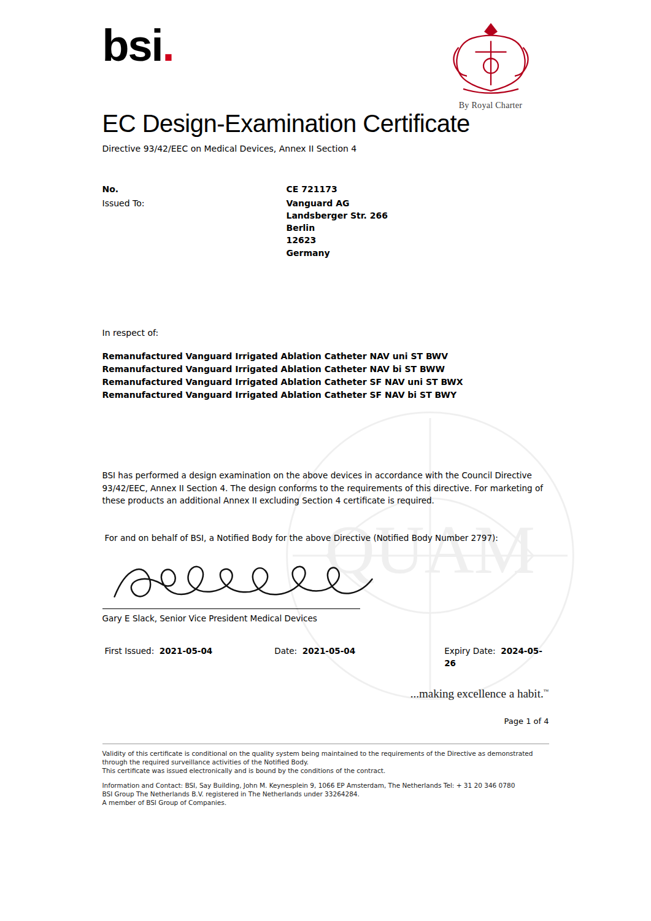bsi.
By Royal Charter
EC Design-Examination Certificate
Directive 93/42/EEC on Medical Devices, Annex II Section 4
No.
CE 721173
Issued To:
Vanguard AG Landsberger Str. 266 Berlin 12623 Germany
In respect of:
Remanufactured Vanguard Irrigated Ablation Catheter NAV uni ST BWV
Remanufactured Vanguard Irrigated Ablation Catheter NAV bi ST BWW
Remanufactured Vanguard Irrigated Ablation Catheter SF NAV uni ST BWX
Remanufactured Vanguard Irrigated Ablation Catheter SF NAV bi ST BWY
BSI has performed a design examination on the above devices in accordance with the Council Directive 93/42/EEC, Annex II Section 4. The design conforms to the requirements of this directive. For marketing of these products an additional Annex II excluding Section 4 certificate is required.
For and on behalf of BSI, a Notified Body for the above Directive (Notified Body Number 2797):
Gary E Slack, Senior Vice President Medical Devices
First Issued: 2021-05-04
Date: 2021-05-04
Expiry Date: 2024-05-26
...making excellence a habit.™
Page 1 of 4
Validity of this certificate is conditional on the quality system being maintained to the requirements of the Directive as demonstrated through the required surveillance activities of the Notified Body.
This certificate was issued electronically and is bound by the conditions of the contract.
Information and Contact: BSI, Say Building, John M. Keynesplein 9, 1066 EP Amsterdam, The Netherlands Tel: + 31 20 346 0780
BSI Group The Netherlands B.V. registered in The Netherlands under 33264284.
A member of BSI Group of Companies.